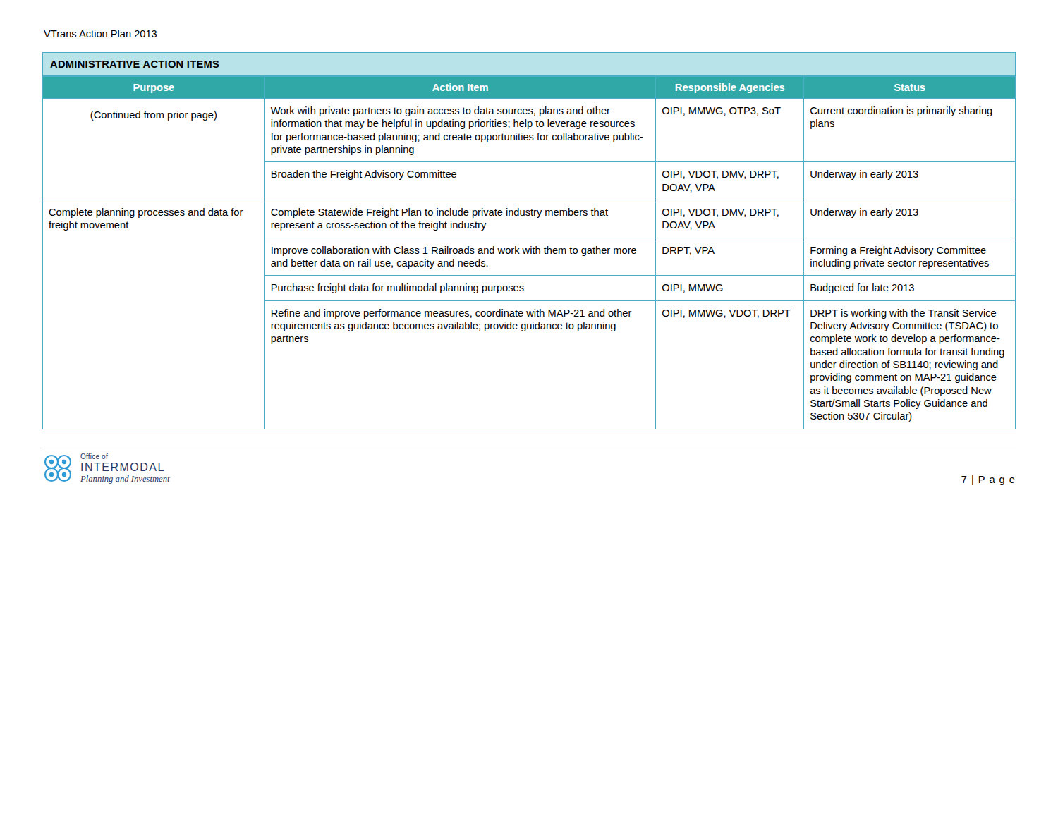VTrans Action Plan 2013
ADMINISTRATIVE ACTION ITEMS
| Purpose | Action Item | Responsible Agencies | Status |
| --- | --- | --- | --- |
| (Continued from prior page) | Work with private partners to gain access to data sources, plans and other information that may be helpful in updating priorities; help to leverage resources for performance-based planning; and create opportunities for collaborative public-private partnerships in planning | OIPI, MMWG, OTP3, SoT | Current coordination is primarily sharing plans |
| Broaden the Freight Advisory Committee | OIPI, VDOT, DMV, DRPT, DOAV, VPA | Underway in early 2013 |
| Complete planning processes and data for freight movement | Complete Statewide Freight Plan to include private industry members that represent a cross-section of the freight industry | OIPI, VDOT, DMV, DRPT, DOAV, VPA | Underway in early 2013 |
| Improve collaboration with Class 1 Railroads and work with them to gather more and better data on rail use, capacity and needs. | DRPT, VPA | Forming a Freight Advisory Committee including private sector representatives |
| Purchase freight data for multimodal planning purposes | OIPI, MMWG | Budgeted for late 2013 |
| Refine and improve performance measures, coordinate with MAP-21 and other requirements as guidance becomes available; provide guidance to planning partners | OIPI, MMWG, VDOT, DRPT | DRPT is working with the Transit Service Delivery Advisory Committee (TSDAC) to complete work to develop a performance-based allocation formula for transit funding under direction of SB1140; reviewing and providing comment on MAP-21 guidance as it becomes available (Proposed New Start/Small Starts Policy Guidance and Section 5307 Circular) |
Office of
INTERMODAL
Planning and Investment
7 | P a g e